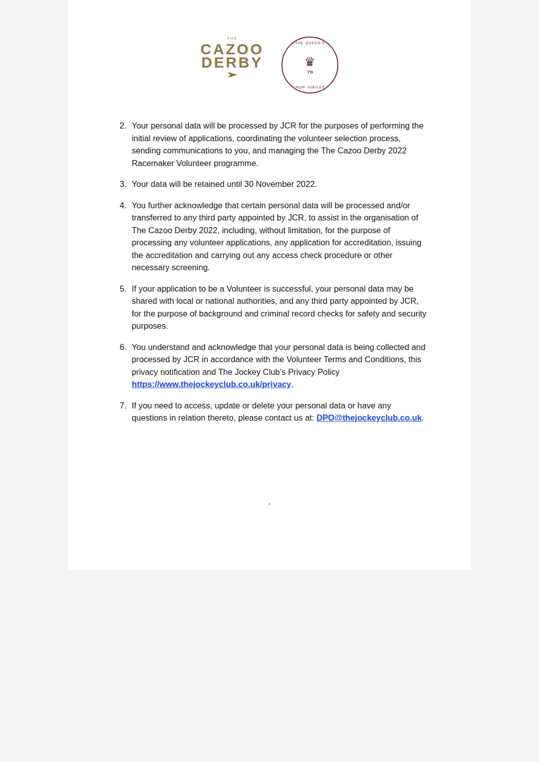THE CAZOO DERBY ➤
THE QUEEN’S ♛ 70 PLATINUM JUBILEE 2022
Your personal data will be processed by JCR for the purposes of performing the initial review of applications, coordinating the volunteer selection process, sending communications to you, and managing the The Cazoo Derby 2022 Racemaker Volunteer programme.
Your data will be retained until 30 November 2022.
You further acknowledge that certain personal data will be processed and/or transferred to any third party appointed by JCR, to assist in the organisation of The Cazoo Derby 2022, including, without limitation, for the purpose of processing any volunteer applications, any application for accreditation, issuing the accreditation and carrying out any access check procedure or other necessary screening.
If your application to be a Volunteer is successful, your personal data may be shared with local or national authorities, and any third party appointed by JCR, for the purpose of background and criminal record checks for safety and security purposes.
You understand and acknowledge that your personal data is being collected and processed by JCR in accordance with the Volunteer Terms and Conditions, this privacy notification and The Jockey Club’s Privacy Policy https://www.thejockeyclub.co.uk/privacy.
If you need to access, update or delete your personal data or have any questions in relation thereto, please contact us at: DPO@thejockeyclub.co.uk.
.